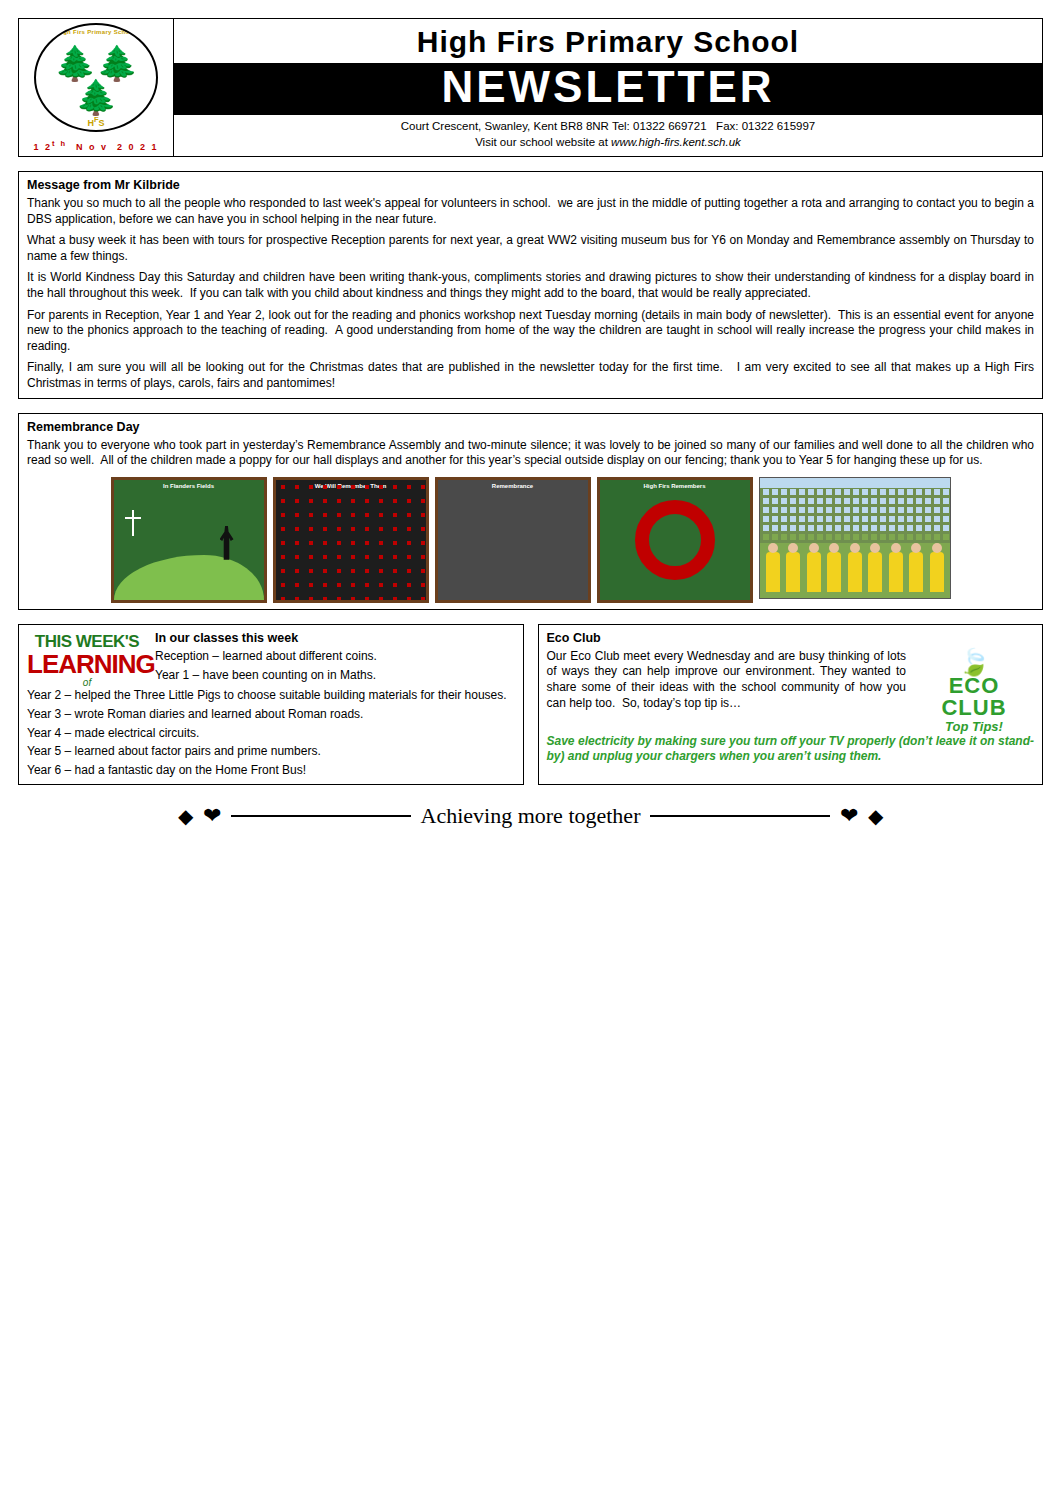High Firs Primary School
🌲🌲🌲
HFS
1 2t h N o v 2 0 2 1
High Firs Primary School
NEWSLETTER
Court Crescent, Swanley, Kent BR8 8NR Tel: 01322 669721 Fax: 01322 615997
Visit our school website at www.high-firs.kent.sch.uk
Message from Mr Kilbride
Thank you so much to all the people who responded to last week's appeal for volunteers in school. we are just in the middle of putting together a rota and arranging to contact you to begin a DBS application, before we can have you in school helping in the near future.
What a busy week it has been with tours for prospective Reception parents for next year, a great WW2 visiting museum bus for Y6 on Monday and Remembrance assembly on Thursday to name a few things.
It is World Kindness Day this Saturday and children have been writing thank-yous, compliments stories and drawing pictures to show their understanding of kindness for a display board in the hall throughout this week. If you can talk with you child about kindness and things they might add to the board, that would be really appreciated.
For parents in Reception, Year 1 and Year 2, look out for the reading and phonics workshop next Tuesday morning (details in main body of newsletter). This is an essential event for anyone new to the phonics approach to the teaching of reading. A good understanding from home of the way the children are taught in school will really increase the progress your child makes in reading.
Finally, I am sure you will all be looking out for the Christmas dates that are published in the newsletter today for the first time. I am very excited to see all that makes up a High Firs Christmas in terms of plays, carols, fairs and pantomimes!
Remembrance Day
Thank you to everyone who took part in yesterday’s Remembrance Assembly and two-minute silence; it was lovely to be joined so many of our families and well done to all the children who read so well. All of the children made a poppy for our hall displays and another for this year’s special outside display on our fencing; thank you to Year 5 for hanging these up for us.
In Flanders Fields
We Will Remember Them
Remembrance
High Firs Remembers
THIS WEEK'S
LEARNING
of
In our classes this week
Reception – learned about different coins.
Year 1 – have been counting on in Maths.
Year 2 – helped the Three Little Pigs to choose suitable building materials for their houses.
Year 3 – wrote Roman diaries and learned about Roman roads.
Year 4 – made electrical circuits.
Year 5 – learned about factor pairs and prime numbers.
Year 6 – had a fantastic day on the Home Front Bus!
Eco Club
Our Eco Club meet every Wednesday and are busy thinking of lots of ways they can help improve our environment. They wanted to share some of their ideas with the school community of how you can help too. So, today’s top tip is…
🍃
ECO
CLUB
Top Tips!
Save electricity by making sure you turn off your TV properly (don’t leave it on stand-by) and unplug your chargers when you aren’t using them.
◆❤ Achieving more together ❤◆